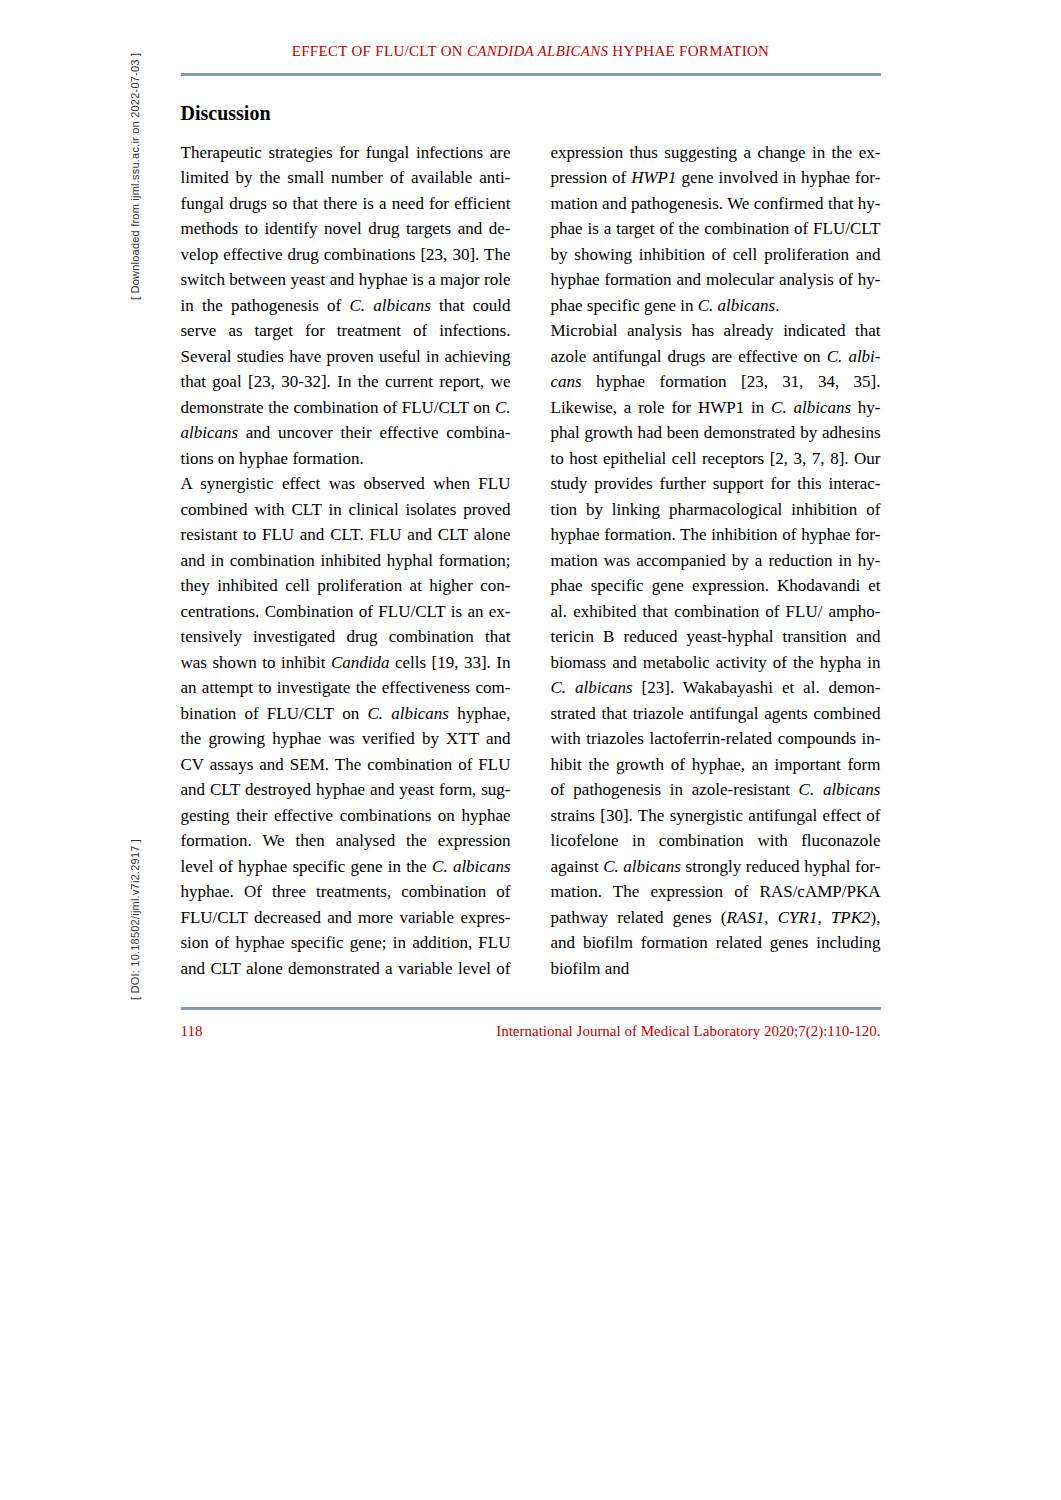[ Downloaded from ijml.ssu.ac.ir on 2022-07-03 ]
[ DOI: 10.18502/ijml.v7i2.2917 ]
EFFECT OF FLU/CLT ON CANDIDA ALBICANS HYPHAE FORMATION
Discussion
Therapeutic strategies for fungal infections are limited by the small number of available antifungal drugs so that there is a need for efficient methods to identify novel drug targets and develop effective drug combinations [23, 30]. The switch between yeast and hyphae is a major role in the pathogenesis of C. albicans that could serve as target for treatment of infections. Several studies have proven useful in achieving that goal [23, 30-32]. In the current report, we demonstrate the combination of FLU/CLT on C. albicans and uncover their effective combinations on hyphae formation.
A synergistic effect was observed when FLU combined with CLT in clinical isolates proved resistant to FLU and CLT. FLU and CLT alone and in combination inhibited hyphal formation; they inhibited cell proliferation at higher concentrations. Combination of FLU/CLT is an extensively investigated drug combination that was shown to inhibit Candida cells [19, 33]. In an attempt to investigate the effectiveness combination of FLU/CLT on C. albicans hyphae, the growing hyphae was verified by XTT and CV assays and SEM. The combination of FLU and CLT destroyed hyphae and yeast form, suggesting their effective combinations on hyphae formation. We then analysed the expression level of hyphae specific gene in the C. albicans hyphae. Of three treatments, combination of FLU/CLT decreased and more variable expression of hyphae specific gene; in addition, FLU and CLT alone demonstrated a variable level of expression thus suggesting a change in the expression of HWP1 gene involved in hyphae formation and pathogenesis. We confirmed that hyphae is a target of the combination of FLU/CLT by showing inhibition of cell proliferation and hyphae formation and molecular analysis of hyphae specific gene in C. albicans.
Microbial analysis has already indicated that azole antifungal drugs are effective on C. albicans hyphae formation [23, 31, 34, 35]. Likewise, a role for HWP1 in C. albicans hyphal growth had been demonstrated by adhesins to host epithelial cell receptors [2, 3, 7, 8]. Our study provides further support for this interaction by linking pharmacological inhibition of hyphae formation. The inhibition of hyphae formation was accompanied by a reduction in hyphae specific gene expression. Khodavandi et al. exhibited that combination of FLU/ amphotericin B reduced yeast-hyphal transition and biomass and metabolic activity of the hypha in C. albicans [23]. Wakabayashi et al. demonstrated that triazole antifungal agents combined with triazoles lactoferrin-related compounds inhibit the growth of hyphae, an important form of pathogenesis in azole-resistant C. albicans strains [30]. The synergistic antifungal effect of licofelone in combination with fluconazole against C. albicans strongly reduced hyphal formation. The expression of RAS/cAMP/PKA pathway related genes (RAS1, CYR1, TPK2), and biofilm formation related genes including biofilm and
118 International Journal of Medical Laboratory 2020;7(2):110-120.